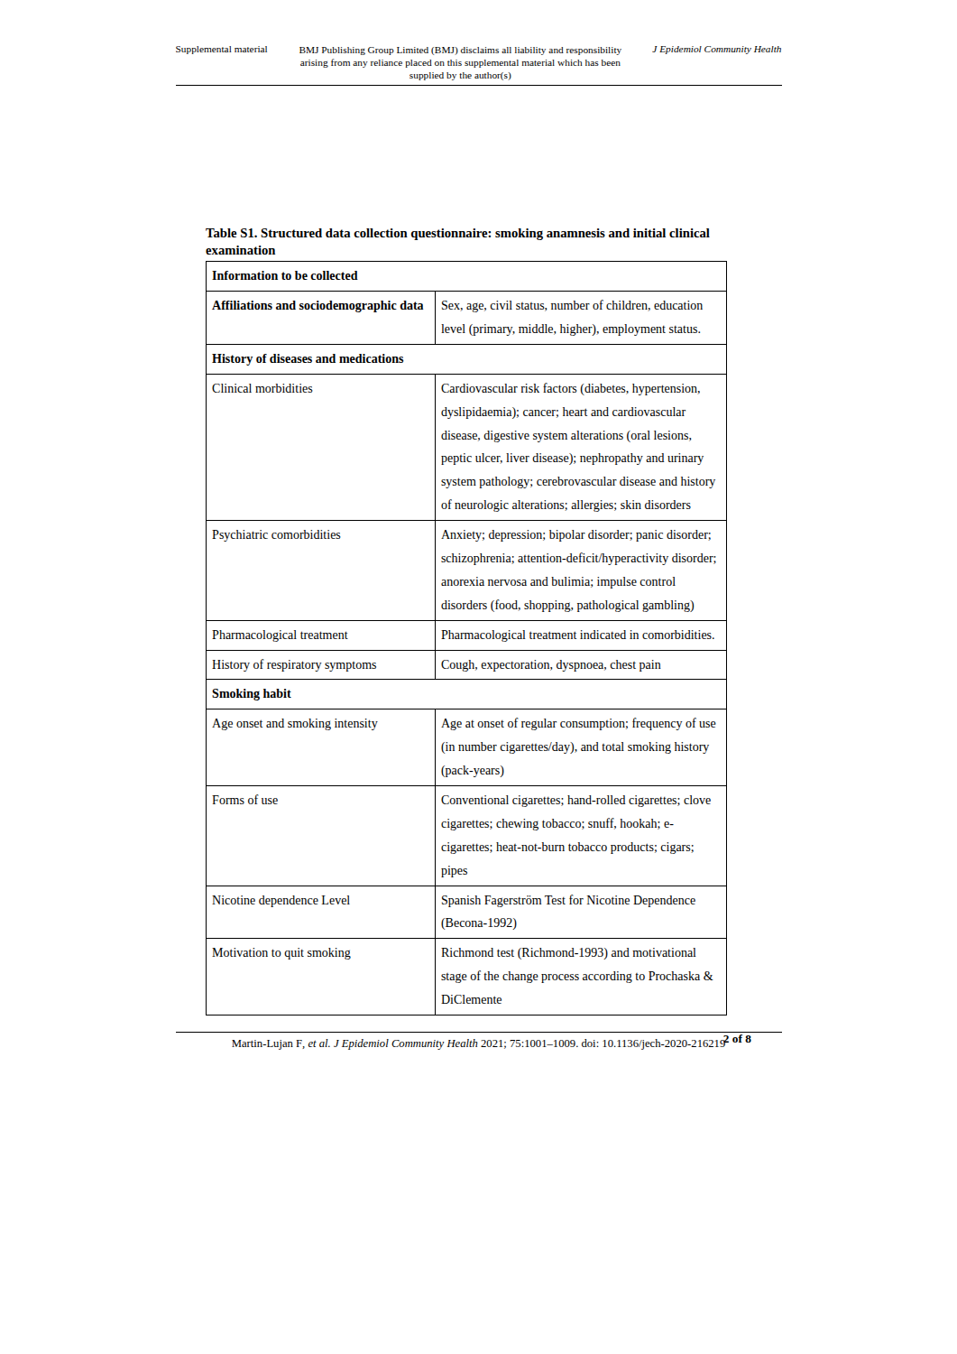Supplemental material
BMJ Publishing Group Limited (BMJ) disclaims all liability and responsibility arising from any reliance placed on this supplemental material which has been supplied by the author(s)
J Epidemiol Community Health
Table S1. Structured data collection questionnaire: smoking anamnesis and initial clinical examination
| Information to be collected |
| Affiliations and sociodemographic data | Sex, age, civil status, number of children, education level (primary, middle, higher), employment status. |
| History of diseases and medications |
| Clinical morbidities | Cardiovascular risk factors (diabetes, hypertension, dyslipidaemia); cancer; heart and cardiovascular disease, digestive system alterations (oral lesions, peptic ulcer, liver disease); nephropathy and urinary system pathology; cerebrovascular disease and history of neurologic alterations; allergies; skin disorders |
| Psychiatric comorbidities | Anxiety; depression; bipolar disorder; panic disorder; schizophrenia; attention-deficit/hyperactivity disorder; anorexia nervosa and bulimia; impulse control disorders (food, shopping, pathological gambling) |
| Pharmacological treatment | Pharmacological treatment indicated in comorbidities. |
| History of respiratory symptoms | Cough, expectoration, dyspnoea, chest pain |
| Smoking habit |
| Age onset and smoking intensity | Age at onset of regular consumption; frequency of use (in number cigarettes/day), and total smoking history (pack-years) |
| Forms of use | Conventional cigarettes; hand-rolled cigarettes; clove cigarettes; chewing tobacco; snuff, hookah; e-cigarettes; heat-not-burn tobacco products; cigars; pipes |
| Nicotine dependence Level | Spanish Fagerström Test for Nicotine Dependence (Becona-1992) |
| Motivation to quit smoking | Richmond test (Richmond-1993) and motivational stage of the change process according to Prochaska & DiClemente |
2 of 8
Martin-Lujan F, et al. J Epidemiol Community Health 2021; 75:1001–1009. doi: 10.1136/jech-2020-216219